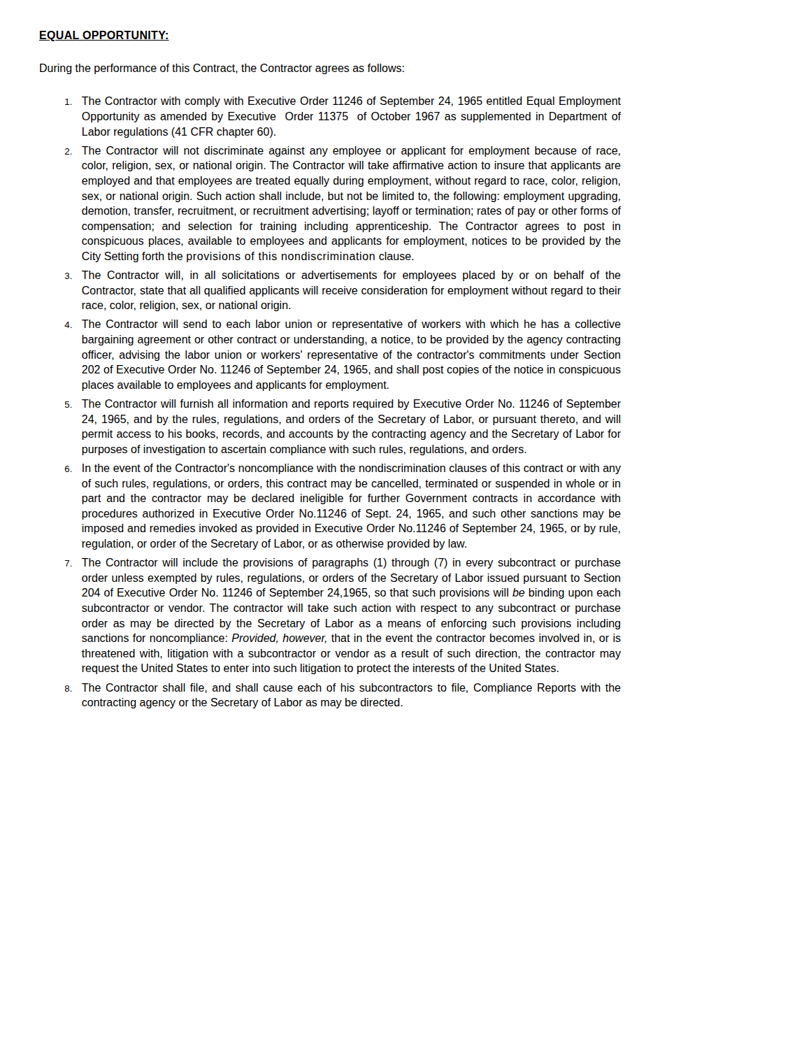EQUAL OPPORTUNITY:
During the performance of this Contract, the Contractor agrees as follows:
The Contractor with comply with Executive Order 11246 of September 24, 1965 entitled Equal Employment Opportunity as amended by Executive Order 11375 of October 1967 as supplemented in Department of Labor regulations (41 CFR chapter 60).
The Contractor will not discriminate against any employee or applicant for employment because of race, color, religion, sex, or national origin. The Contractor will take affirmative action to insure that applicants are employed and that employees are treated equally during employment, without regard to race, color, religion, sex, or national origin. Such action shall include, but not be limited to, the following: employment upgrading, demotion, transfer, recruitment, or recruitment advertising; layoff or termination; rates of pay or other forms of compensation; and selection for training including apprenticeship. The Contractor agrees to post in conspicuous places, available to employees and applicants for employment, notices to be provided by the City Setting forth the provisions of this nondiscrimination clause.
The Contractor will, in all solicitations or advertisements for employees placed by or on behalf of the Contractor, state that all qualified applicants will receive consideration for employment without regard to their race, color, religion, sex, or national origin.
The Contractor will send to each labor union or representative of workers with which he has a collective bargaining agreement or other contract or understanding, a notice, to be provided by the agency contracting officer, advising the labor union or workers' representative of the contractor's commitments under Section 202 of Executive Order No. 11246 of September 24, 1965, and shall post copies of the notice in conspicuous places available to employees and applicants for employment.
The Contractor will furnish all information and reports required by Executive Order No. 11246 of September 24, 1965, and by the rules, regulations, and orders of the Secretary of Labor, or pursuant thereto, and will permit access to his books, records, and accounts by the contracting agency and the Secretary of Labor for purposes of investigation to ascertain compliance with such rules, regulations, and orders.
In the event of the Contractor's noncompliance with the nondiscrimination clauses of this contract or with any of such rules, regulations, or orders, this contract may be cancelled, terminated or suspended in whole or in part and the contractor may be declared ineligible for further Government contracts in accordance with procedures authorized in Executive Order No.11246 of Sept. 24, 1965, and such other sanctions may be imposed and remedies invoked as provided in Executive Order No.11246 of September 24, 1965, or by rule, regulation, or order of the Secretary of Labor, or as otherwise provided by law.
The Contractor will include the provisions of paragraphs (1) through (7) in every subcontract or purchase order unless exempted by rules, regulations, or orders of the Secretary of Labor issued pursuant to Section 204 of Executive Order No. 11246 of September 24,1965, so that such provisions will be binding upon each subcontractor or vendor. The contractor will take such action with respect to any subcontract or purchase order as may be directed by the Secretary of Labor as a means of enforcing such provisions including sanctions for noncompliance: Provided, however, that in the event the contractor becomes involved in, or is threatened with, litigation with a subcontractor or vendor as a result of such direction, the contractor may request the United States to enter into such litigation to protect the interests of the United States.
The Contractor shall file, and shall cause each of his subcontractors to file, Compliance Reports with the contracting agency or the Secretary of Labor as may be directed.